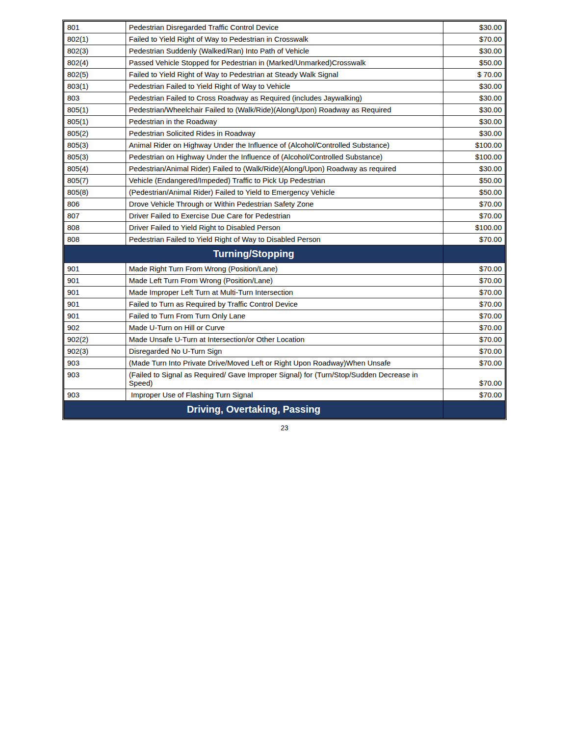| 801 | Pedestrian Disregarded Traffic Control Device | $30.00 |
| 802(1) | Failed to Yield Right of Way to Pedestrian in Crosswalk | $70.00 |
| 802(3) | Pedestrian Suddenly (Walked/Ran) Into Path of Vehicle | $30.00 |
| 802(4) | Passed Vehicle Stopped for Pedestrian in (Marked/Unmarked)Crosswalk | $50.00 |
| 802(5) | Failed to Yield Right of Way to Pedestrian at Steady Walk Signal | $ 70.00 |
| 803(1) | Pedestrian Failed to Yield Right of Way to Vehicle | $30.00 |
| 803 | Pedestrian Failed to Cross Roadway as Required (includes Jaywalking) | $30.00 |
| 805(1) | Pedestrian/Wheelchair Failed to (Walk/Ride)(Along/Upon) Roadway as Required | $30.00 |
| 805(1) | Pedestrian in the Roadway | $30.00 |
| 805(2) | Pedestrian Solicited Rides in Roadway | $30.00 |
| 805(3) | Animal Rider on Highway Under the Influence of (Alcohol/Controlled Substance) | $100.00 |
| 805(3) | Pedestrian on Highway Under the Influence of (Alcohol/Controlled Substance) | $100.00 |
| 805(4) | Pedestrian/Animal Rider) Failed to (Walk/Ride)(Along/Upon) Roadway as required | $30.00 |
| 805(7) | Vehicle (Endangered/Impeded) Traffic to Pick Up Pedestrian | $50.00 |
| 805(8) | (Pedestrian/Animal Rider) Failed to Yield to Emergency Vehicle | $50.00 |
| 806 | Drove Vehicle Through or Within Pedestrian Safety Zone | $70.00 |
| 807 | Driver Failed to Exercise Due Care for Pedestrian | $70.00 |
| 808 | Driver Failed to Yield Right to Disabled Person | $100.00 |
| 808 | Pedestrian Failed to Yield Right of Way to Disabled Person | $70.00 |
| Turning/Stopping | |
| 901 | Made Right Turn From Wrong (Position/Lane) | $70.00 |
| 901 | Made Left Turn From Wrong (Position/Lane) | $70.00 |
| 901 | Made Improper Left Turn at Multi-Turn Intersection | $70.00 |
| 901 | Failed to Turn as Required by Traffic Control Device | $70.00 |
| 901 | Failed to Turn From Turn Only Lane | $70.00 |
| 902 | Made U-Turn on Hill or Curve | $70.00 |
| 902(2) | Made Unsafe U-Turn at Intersection/or Other Location | $70.00 |
| 902(3) | Disregarded No U-Turn Sign | $70.00 |
| 903 | (Made Turn Into Private Drive/Moved Left or Right Upon Roadway)When Unsafe | $70.00 |
| 903 | (Failed to Signal as Required/ Gave Improper Signal) for (Turn/Stop/Sudden Decrease in Speed) | $70.00 |
| 903 | Improper Use of Flashing Turn Signal | $70.00 |
| Driving, Overtaking, Passing | |
23